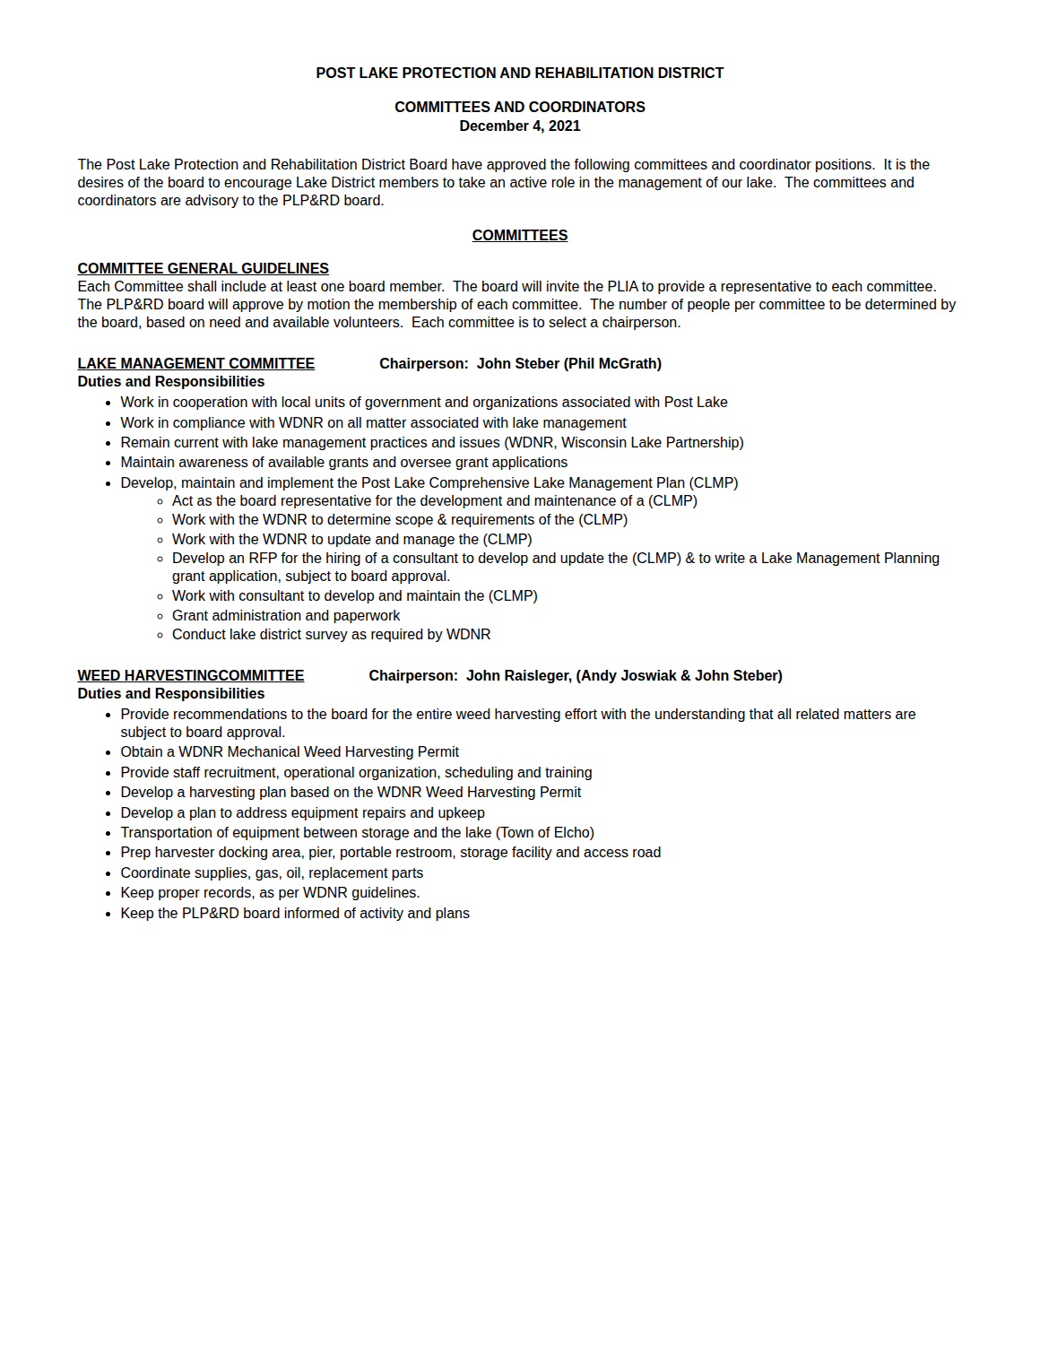POST LAKE PROTECTION AND REHABILITATION DISTRICT
COMMITTEES AND COORDINATORS
December 4, 2021
The Post Lake Protection and Rehabilitation District Board have approved the following committees and coordinator positions. It is the desires of the board to encourage Lake District members to take an active role in the management of our lake. The committees and coordinators are advisory to the PLP&RD board.
COMMITTEES
COMMITTEE GENERAL GUIDELINES
Each Committee shall include at least one board member. The board will invite the PLIA to provide a representative to each committee. The PLP&RD board will approve by motion the membership of each committee. The number of people per committee to be determined by the board, based on need and available volunteers. Each committee is to select a chairperson.
LAKE MANAGEMENT COMMITTEE Chairperson: John Steber (Phil McGrath)
Duties and Responsibilities
Work in cooperation with local units of government and organizations associated with Post Lake
Work in compliance with WDNR on all matter associated with lake management
Remain current with lake management practices and issues (WDNR, Wisconsin Lake Partnership)
Maintain awareness of available grants and oversee grant applications
Develop, maintain and implement the Post Lake Comprehensive Lake Management Plan (CLMP)
Act as the board representative for the development and maintenance of a (CLMP)
Work with the WDNR to determine scope & requirements of the (CLMP)
Work with the WDNR to update and manage the (CLMP)
Develop an RFP for the hiring of a consultant to develop and update the (CLMP) & to write a Lake Management Planning grant application, subject to board approval.
Work with consultant to develop and maintain the (CLMP)
Grant administration and paperwork
Conduct lake district survey as required by WDNR
WEED HARVESTINGCOMMITTEE Chairperson: John Raisleger, (Andy Joswiak & John Steber)
Duties and Responsibilities
Provide recommendations to the board for the entire weed harvesting effort with the understanding that all related matters are subject to board approval.
Obtain a WDNR Mechanical Weed Harvesting Permit
Provide staff recruitment, operational organization, scheduling and training
Develop a harvesting plan based on the WDNR Weed Harvesting Permit
Develop a plan to address equipment repairs and upkeep
Transportation of equipment between storage and the lake (Town of Elcho)
Prep harvester docking area, pier, portable restroom, storage facility and access road
Coordinate supplies, gas, oil, replacement parts
Keep proper records, as per WDNR guidelines.
Keep the PLP&RD board informed of activity and plans